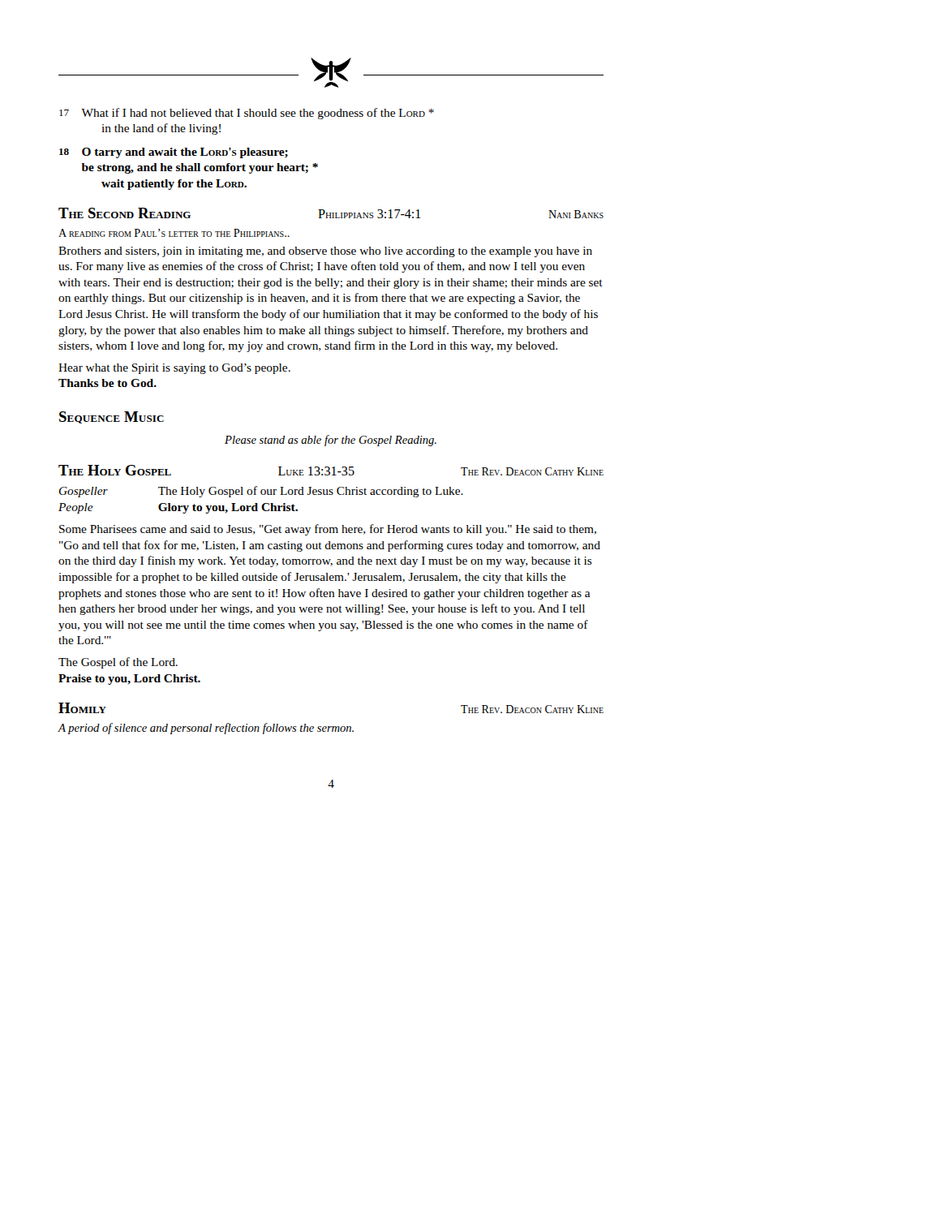17 What if I had not believed that I should see the goodness of the Lord *
in the land of the living!
18 O tarry and await the Lord's pleasure;
be strong, and he shall comfort your heart; *
wait patiently for the Lord.
The Second Reading Philippians 3:17-4:1 Nani Banks
A reading from Paul’s letter to the Philippians..
Brothers and sisters, join in imitating me, and observe those who live according to the example you have in us. For many live as enemies of the cross of Christ; I have often told you of them, and now I tell you even with tears. Their end is destruction; their god is the belly; and their glory is in their shame; their minds are set on earthly things. But our citizenship is in heaven, and it is from there that we are expecting a Savior, the Lord Jesus Christ. He will transform the body of our humiliation that it may be conformed to the body of his glory, by the power that also enables him to make all things subject to himself. Therefore, my brothers and sisters, whom I love and long for, my joy and crown, stand firm in the Lord in this way, my beloved.
Hear what the Spirit is saying to God’s people.
Thanks be to God.
Sequence Music
Please stand as able for the Gospel Reading.
The Holy Gospel Luke 13:31-35 The Rev. Deacon Cathy Kline
Gospeller The Holy Gospel of our Lord Jesus Christ according to Luke. People Glory to you, Lord Christ.
Some Pharisees came and said to Jesus, "Get away from here, for Herod wants to kill you." He said to them, "Go and tell that fox for me, 'Listen, I am casting out demons and performing cures today and tomorrow, and on the third day I finish my work. Yet today, tomorrow, and the next day I must be on my way, because it is impossible for a prophet to be killed outside of Jerusalem.' Jerusalem, Jerusalem, the city that kills the prophets and stones those who are sent to it! How often have I desired to gather your children together as a hen gathers her brood under her wings, and you were not willing! See, your house is left to you. And I tell you, you will not see me until the time comes when you say, 'Blessed is the one who comes in the name of the Lord.'"
The Gospel of the Lord.
Praise to you, Lord Christ.
Homily The Rev. Deacon Cathy Kline
A period of silence and personal reflection follows the sermon.
4